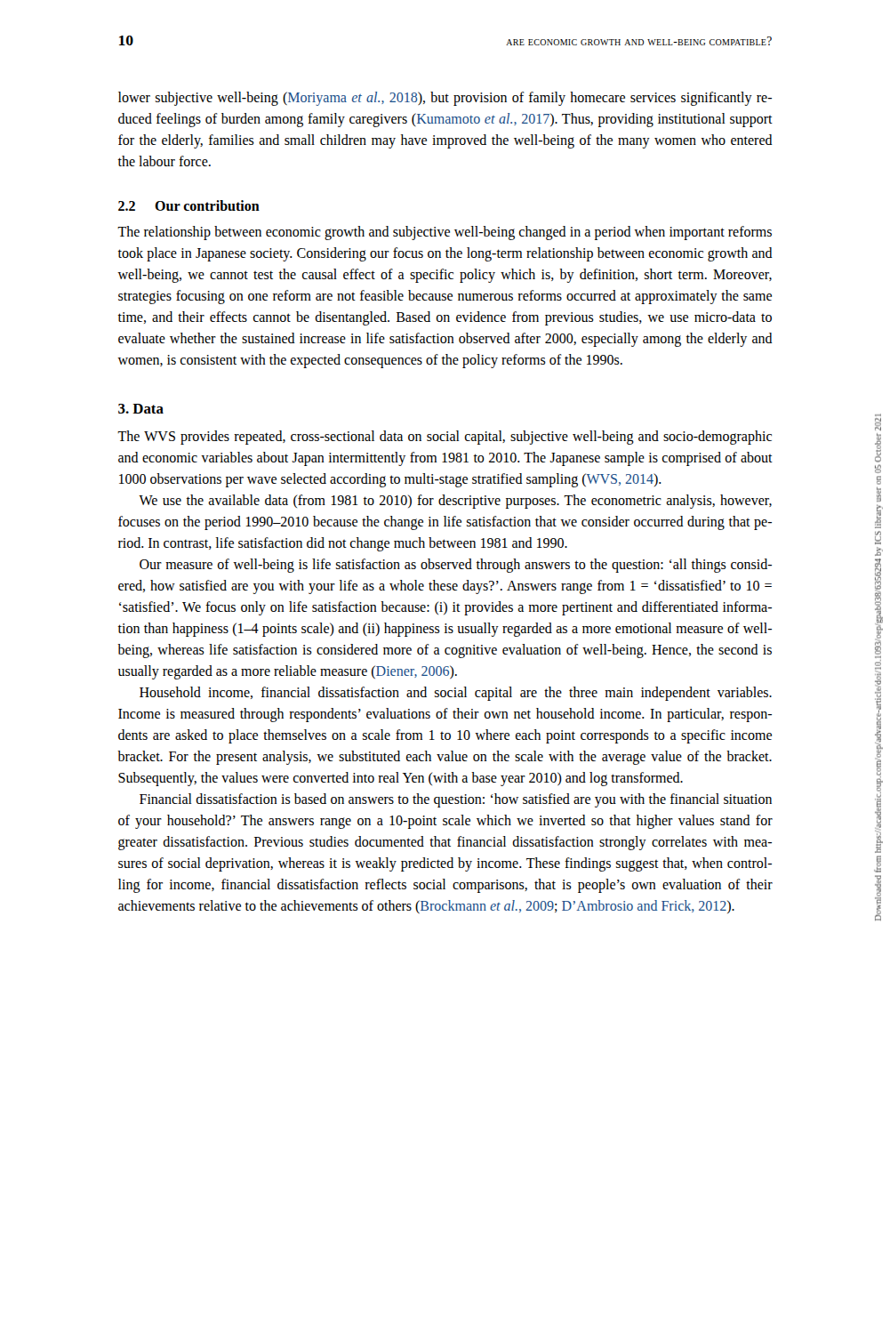Downloaded from https://academic.oup.com/oep/advance-article/doi/10.1093/oep/gpab038/6356294 by ICS library user on 05 October 2021
10 are economic growth and well-being compatible?
lower subjective well-being (Moriyama et al., 2018), but provision of family homecare services significantly reduced feelings of burden among family caregivers (Kumamoto et al., 2017). Thus, providing institutional support for the elderly, families and small children may have improved the well-being of the many women who entered the labour force.
2.2 Our contribution
The relationship between economic growth and subjective well-being changed in a period when important reforms took place in Japanese society. Considering our focus on the long-term relationship between economic growth and well-being, we cannot test the causal effect of a specific policy which is, by definition, short term. Moreover, strategies focusing on one reform are not feasible because numerous reforms occurred at approximately the same time, and their effects cannot be disentangled. Based on evidence from previous studies, we use micro-data to evaluate whether the sustained increase in life satisfaction observed after 2000, especially among the elderly and women, is consistent with the expected consequences of the policy reforms of the 1990s.
3. Data
The WVS provides repeated, cross-sectional data on social capital, subjective well-being and socio-demographic and economic variables about Japan intermittently from 1981 to 2010. The Japanese sample is comprised of about 1000 observations per wave selected according to multi-stage stratified sampling (WVS, 2014).
We use the available data (from 1981 to 2010) for descriptive purposes. The econometric analysis, however, focuses on the period 1990–2010 because the change in life satisfaction that we consider occurred during that period. In contrast, life satisfaction did not change much between 1981 and 1990.
Our measure of well-being is life satisfaction as observed through answers to the question: ‘all things considered, how satisfied are you with your life as a whole these days?’. Answers range from 1 = ‘dissatisfied’ to 10 = ‘satisfied’. We focus only on life satisfaction because: (i) it provides a more pertinent and differentiated information than happiness (1–4 points scale) and (ii) happiness is usually regarded as a more emotional measure of well-being, whereas life satisfaction is considered more of a cognitive evaluation of well-being. Hence, the second is usually regarded as a more reliable measure (Diener, 2006).
Household income, financial dissatisfaction and social capital are the three main independent variables. Income is measured through respondents’ evaluations of their own net household income. In particular, respondents are asked to place themselves on a scale from 1 to 10 where each point corresponds to a specific income bracket. For the present analysis, we substituted each value on the scale with the average value of the bracket. Subsequently, the values were converted into real Yen (with a base year 2010) and log transformed.
Financial dissatisfaction is based on answers to the question: ‘how satisfied are you with the financial situation of your household?’ The answers range on a 10-point scale which we inverted so that higher values stand for greater dissatisfaction. Previous studies documented that financial dissatisfaction strongly correlates with measures of social deprivation, whereas it is weakly predicted by income. These findings suggest that, when controlling for income, financial dissatisfaction reflects social comparisons, that is people’s own evaluation of their achievements relative to the achievements of others (Brockmann et al., 2009; D’Ambrosio and Frick, 2012).